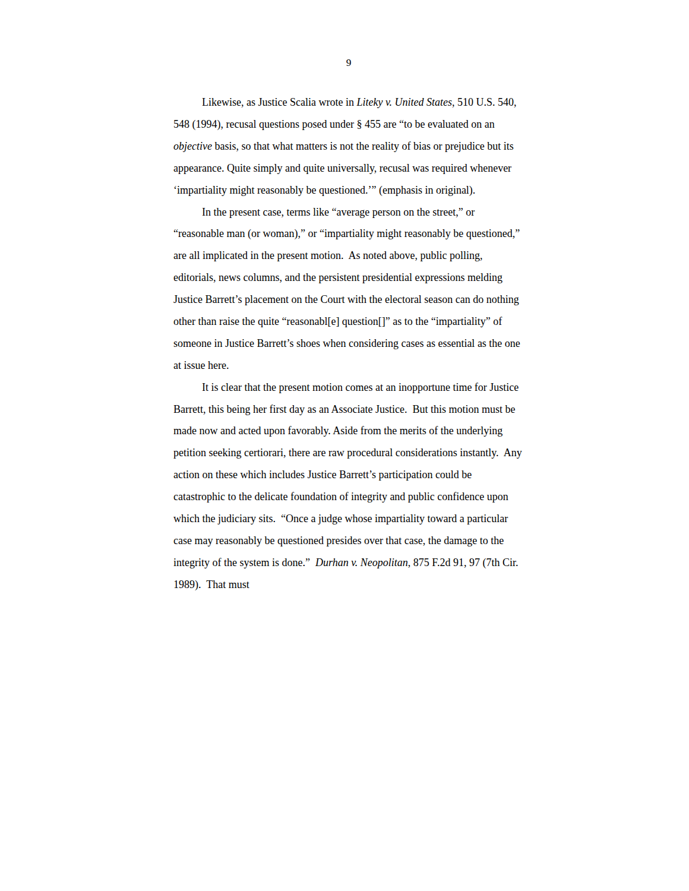9
Likewise, as Justice Scalia wrote in Liteky v. United States, 510 U.S. 540, 548 (1994), recusal questions posed under § 455 are “to be evaluated on an objective basis, so that what matters is not the reality of bias or prejudice but its appearance. Quite simply and quite universally, recusal was required whenever ‘impartiality might reasonably be questioned.’” (emphasis in original).
In the present case, terms like “average person on the street,” or “reasonable man (or woman),” or “impartiality might reasonably be questioned,” are all implicated in the present motion. As noted above, public polling, editorials, news columns, and the persistent presidential expressions melding Justice Barrett’s placement on the Court with the electoral season can do nothing other than raise the quite “reasonabl[e] question[]” as to the “impartiality” of someone in Justice Barrett’s shoes when considering cases as essential as the one at issue here.
It is clear that the present motion comes at an inopportune time for Justice Barrett, this being her first day as an Associate Justice. But this motion must be made now and acted upon favorably. Aside from the merits of the underlying petition seeking certiorari, there are raw procedural considerations instantly. Any action on these which includes Justice Barrett’s participation could be catastrophic to the delicate foundation of integrity and public confidence upon which the judiciary sits. “Once a judge whose impartiality toward a particular case may reasonably be questioned presides over that case, the damage to the integrity of the system is done.” Durhan v. Neopolitan, 875 F.2d 91, 97 (7th Cir. 1989). That must